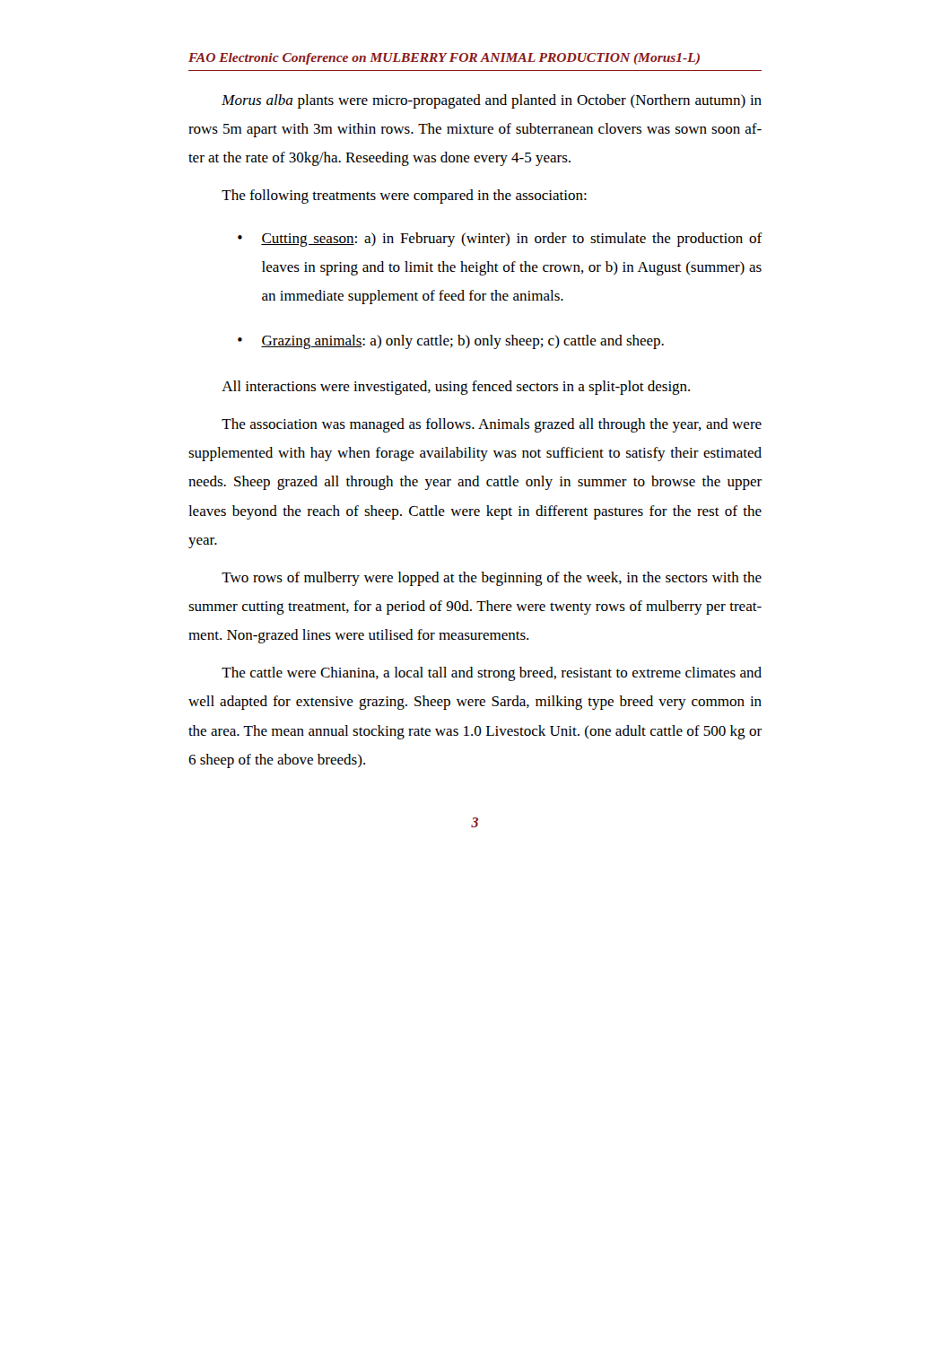FAO Electronic Conference on MULBERRY FOR ANIMAL PRODUCTION (Morus1-L)
Morus alba plants were micro-propagated and planted in October (Northern autumn) in rows 5m apart with 3m within rows. The mixture of subterranean clovers was sown soon after at the rate of 30kg/ha. Reseeding was done every 4-5 years.
The following treatments were compared in the association:
Cutting season: a) in February (winter) in order to stimulate the production of leaves in spring and to limit the height of the crown, or b) in August (summer) as an immediate supplement of feed for the animals.
Grazing animals: a) only cattle; b) only sheep; c) cattle and sheep.
All interactions were investigated, using fenced sectors in a split-plot design.
The association was managed as follows. Animals grazed all through the year, and were supplemented with hay when forage availability was not sufficient to satisfy their estimated needs. Sheep grazed all through the year and cattle only in summer to browse the upper leaves beyond the reach of sheep. Cattle were kept in different pastures for the rest of the year.
Two rows of mulberry were lopped at the beginning of the week, in the sectors with the summer cutting treatment, for a period of 90d. There were twenty rows of mulberry per treatment. Non-grazed lines were utilised for measurements.
The cattle were Chianina, a local tall and strong breed, resistant to extreme climates and well adapted for extensive grazing. Sheep were Sarda, milking type breed very common in the area. The mean annual stocking rate was 1.0 Livestock Unit. (one adult cattle of 500 kg or 6 sheep of the above breeds).
3